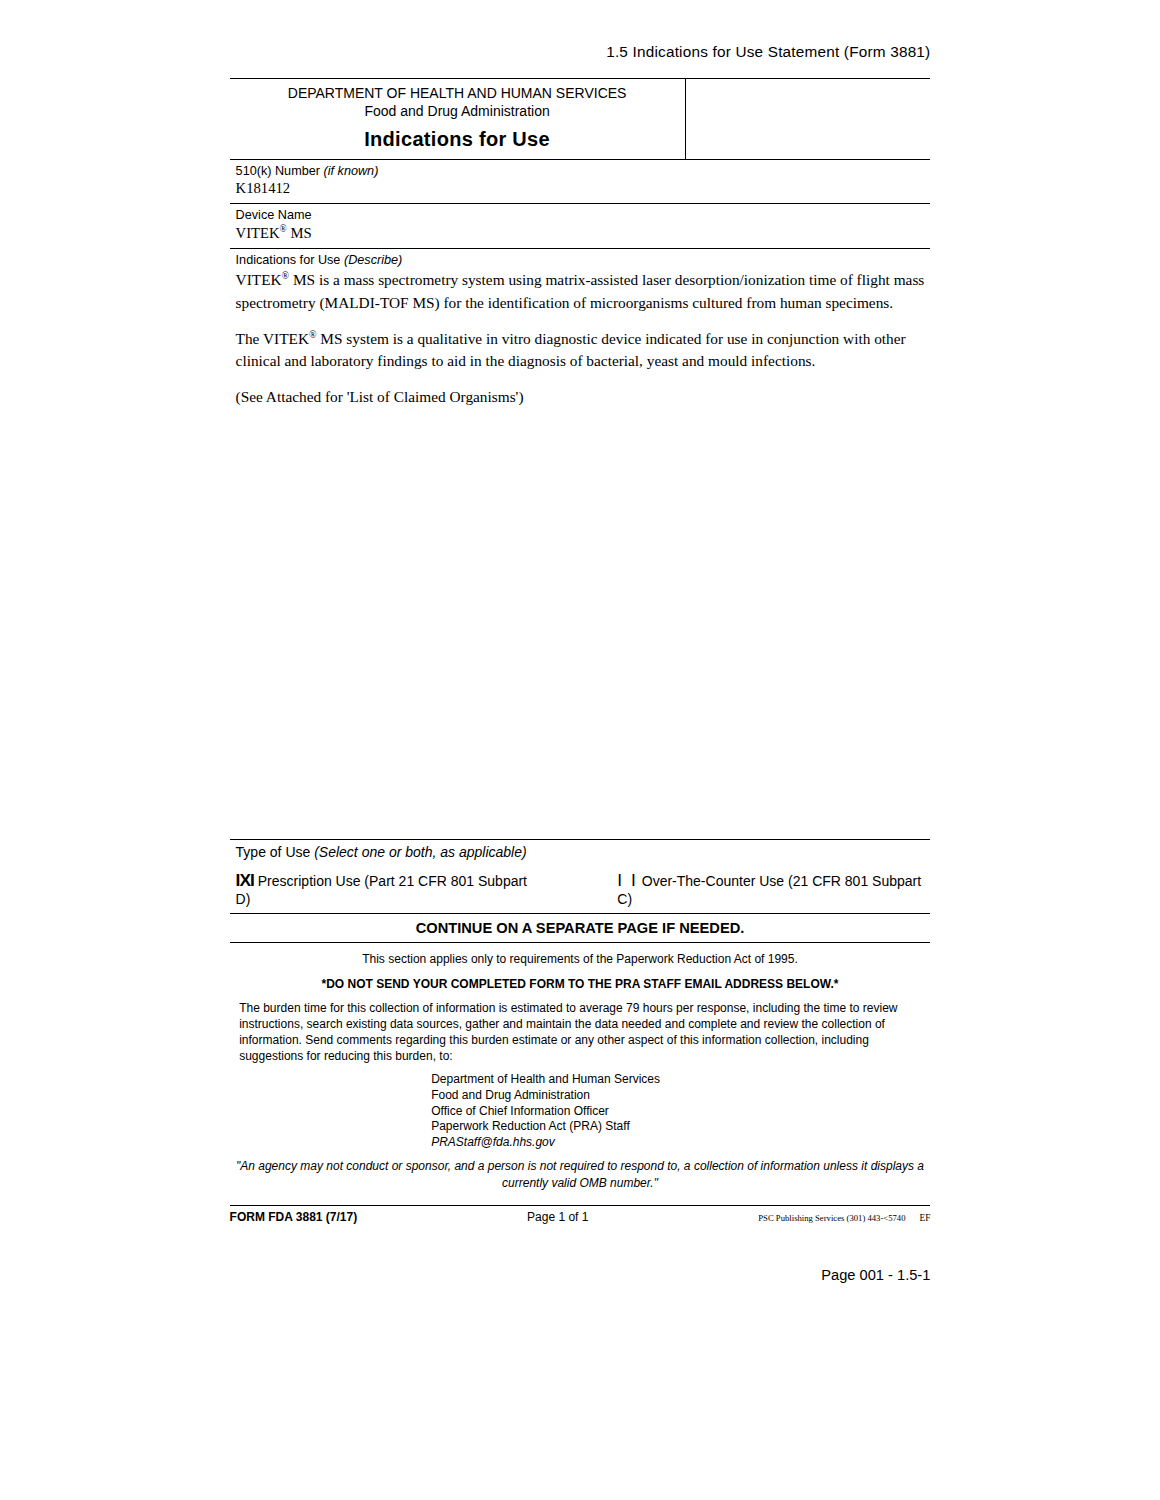1.5 Indications for Use Statement (Form 3881)
DEPARTMENT OF HEALTH AND HUMAN SERVICES
Food and Drug Administration
Indications for Use
510(k) Number (if known)
K181412
Device Name
VITEK® MS
Indications for Use (Describe)
VITEK® MS is a mass spectrometry system using matrix-assisted laser desorption/ionization time of flight mass spectrometry (MALDI-TOF MS) for the identification of microorganisms cultured from human specimens.
The VITEK® MS system is a qualitative in vitro diagnostic device indicated for use in conjunction with other clinical and laboratory findings to aid in the diagnosis of bacterial, yeast and mould infections.
(See Attached for 'List of Claimed Organisms')
Type of Use (Select one or both, as applicable)
IXIPrescription Use (Part 21 CFR 801 Subpart D)
I IOver-The-Counter Use (21 CFR 801 Subpart C)
CONTINUE ON A SEPARATE PAGE IF NEEDED.
This section applies only to requirements of the Paperwork Reduction Act of 1995.
*DO NOT SEND YOUR COMPLETED FORM TO THE PRA STAFF EMAIL ADDRESS BELOW.*
The burden time for this collection of information is estimated to average 79 hours per response, including the time to review instructions, search existing data sources, gather and maintain the data needed and complete and review the collection of information. Send comments regarding this burden estimate or any other aspect of this information collection, including suggestions for reducing this burden, to:
Department of Health and Human Services
Food and Drug Administration
Office of Chief Information Officer
Paperwork Reduction Act (PRA) Staff
PRAStaff@fda.hhs.gov
"An agency may not conduct or sponsor, and a person is not required to respond to, a collection of information unless it displays a currently valid OMB number."
FORM FDA 3881 (7/17)
Page 1 of 1
PSC Publishing Services (301) 443-<5740EF
Page 001 - 1.5-1